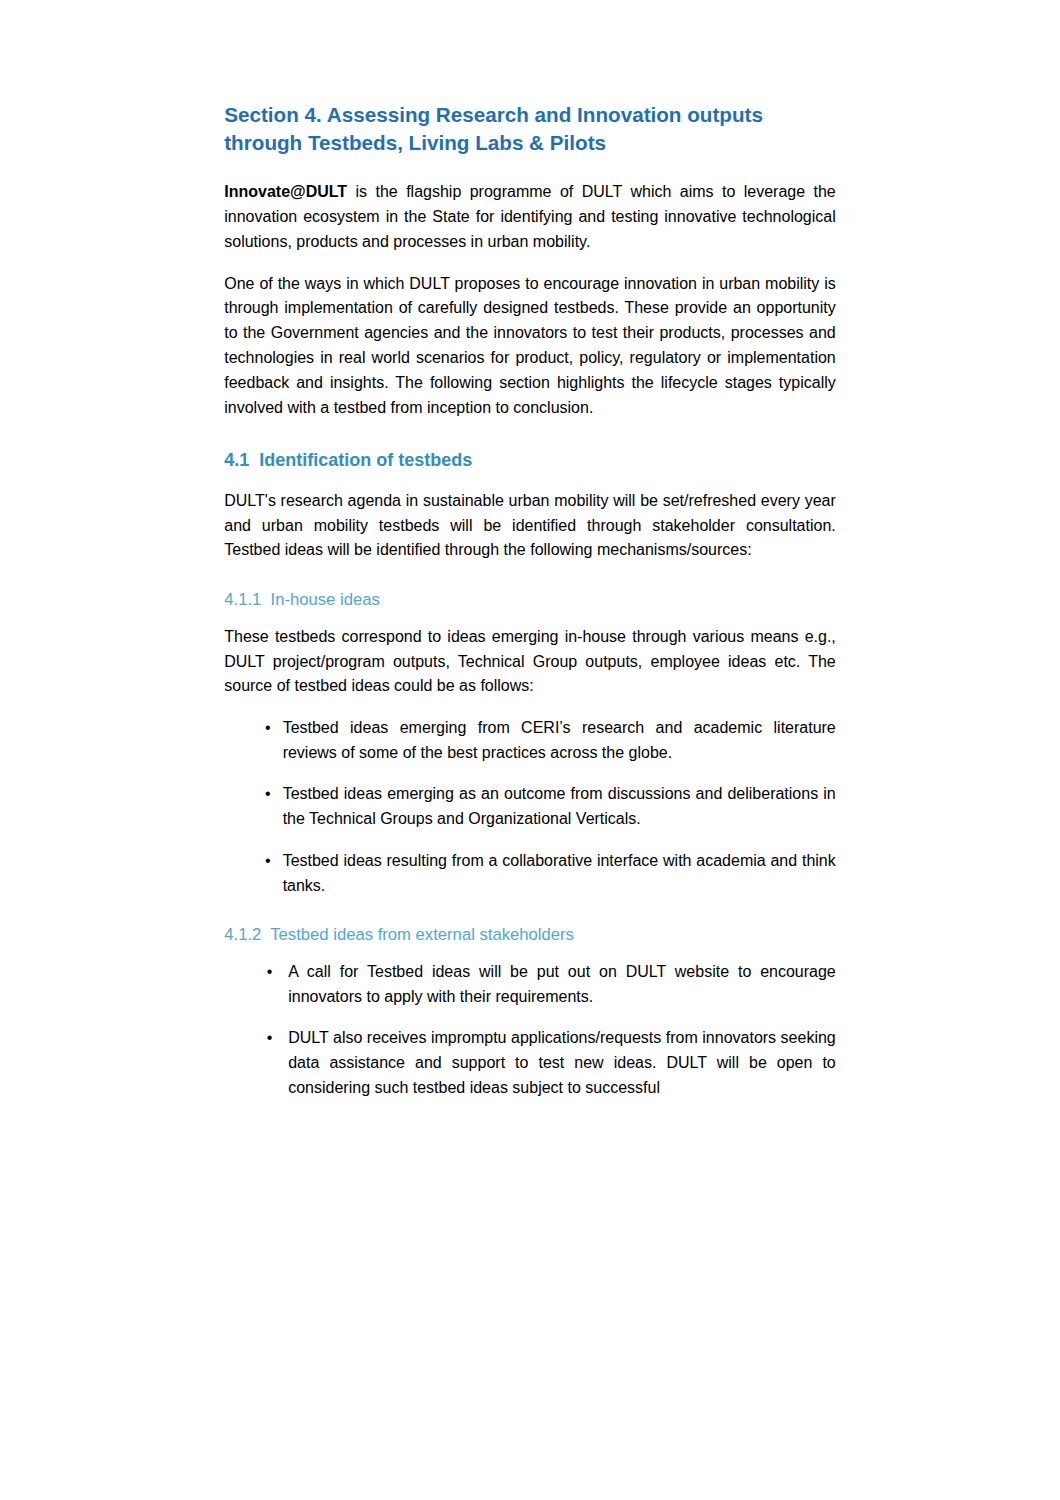Section 4. Assessing Research and Innovation outputs through Testbeds, Living Labs & Pilots
Innovate@DULT is the flagship programme of DULT which aims to leverage the innovation ecosystem in the State for identifying and testing innovative technological solutions, products and processes in urban mobility.
One of the ways in which DULT proposes to encourage innovation in urban mobility is through implementation of carefully designed testbeds. These provide an opportunity to the Government agencies and the innovators to test their products, processes and technologies in real world scenarios for product, policy, regulatory or implementation feedback and insights. The following section highlights the lifecycle stages typically involved with a testbed from inception to conclusion.
4.1 Identification of testbeds
DULT's research agenda in sustainable urban mobility will be set/refreshed every year and urban mobility testbeds will be identified through stakeholder consultation. Testbed ideas will be identified through the following mechanisms/sources:
4.1.1 In-house ideas
These testbeds correspond to ideas emerging in-house through various means e.g., DULT project/program outputs, Technical Group outputs, employee ideas etc. The source of testbed ideas could be as follows:
Testbed ideas emerging from CERI’s research and academic literature reviews of some of the best practices across the globe.
Testbed ideas emerging as an outcome from discussions and deliberations in the Technical Groups and Organizational Verticals.
Testbed ideas resulting from a collaborative interface with academia and think tanks.
4.1.2 Testbed ideas from external stakeholders
A call for Testbed ideas will be put out on DULT website to encourage innovators to apply with their requirements.
DULT also receives impromptu applications/requests from innovators seeking data assistance and support to test new ideas. DULT will be open to considering such testbed ideas subject to successful